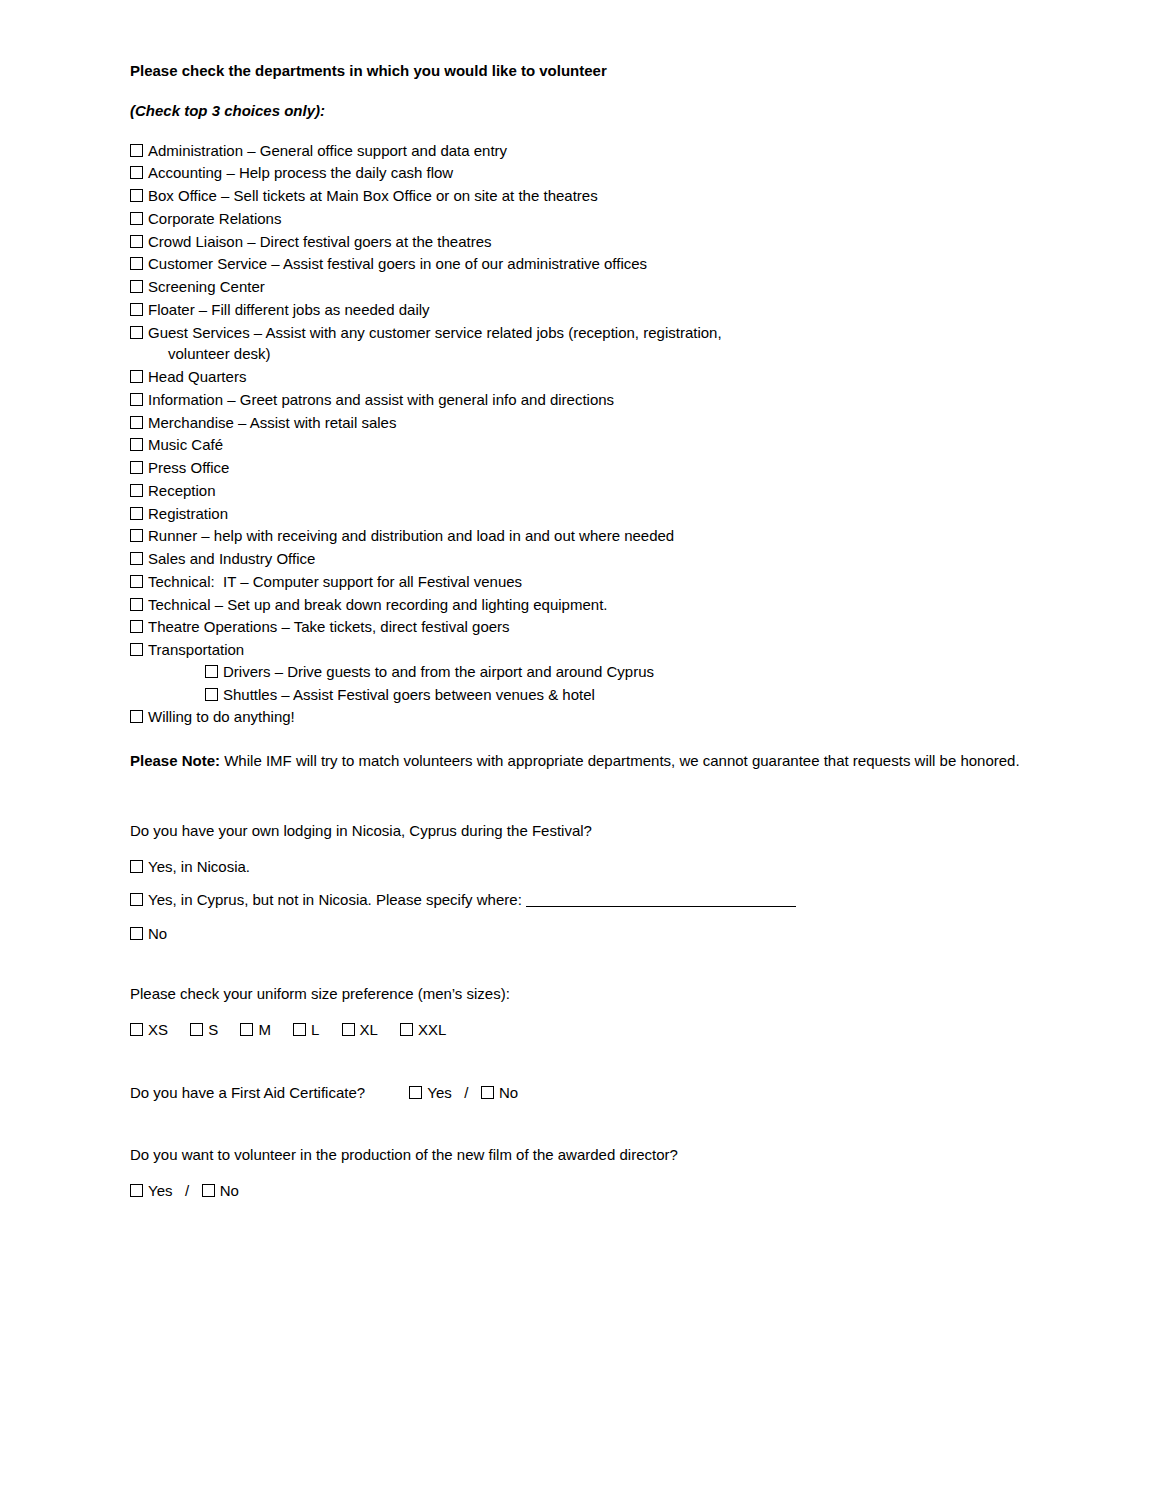Please check the departments in which you would like to volunteer
(Check top 3 choices only):
Administration – General office support and data entry
Accounting – Help process the daily cash flow
Box Office – Sell tickets at Main Box Office or on site at the theatres
Corporate Relations
Crowd Liaison – Direct festival goers at the theatres
Customer Service – Assist festival goers in one of our administrative offices
Screening Center
Floater – Fill different jobs as needed daily
Guest Services – Assist with any customer service related jobs (reception, registration,volunteer desk)
Head Quarters
Information – Greet patrons and assist with general info and directions
Merchandise – Assist with retail sales
Music Café
Press Office
Reception
Registration
Runner – help with receiving and distribution and load in and out where needed
Sales and Industry Office
Technical: IT – Computer support for all Festival venues
Technical – Set up and break down recording and lighting equipment.
Theatre Operations – Take tickets, direct festival goers
Transportation
Drivers – Drive guests to and from the airport and around Cyprus
Shuttles – Assist Festival goers between venues & hotel
Willing to do anything!
Please Note: While IMF will try to match volunteers with appropriate departments, we cannot guarantee that requests will be honored.
Do you have your own lodging in Nicosia, Cyprus during the Festival?
Yes, in Nicosia.
Yes, in Cyprus, but not in Nicosia. Please specify where:
No
Please check your uniform size preference (men’s sizes):
XS S M L XL XXL
Do you have a First Aid Certificate? Yes / No
Do you want to volunteer in the production of the new film of the awarded director?
Yes / No